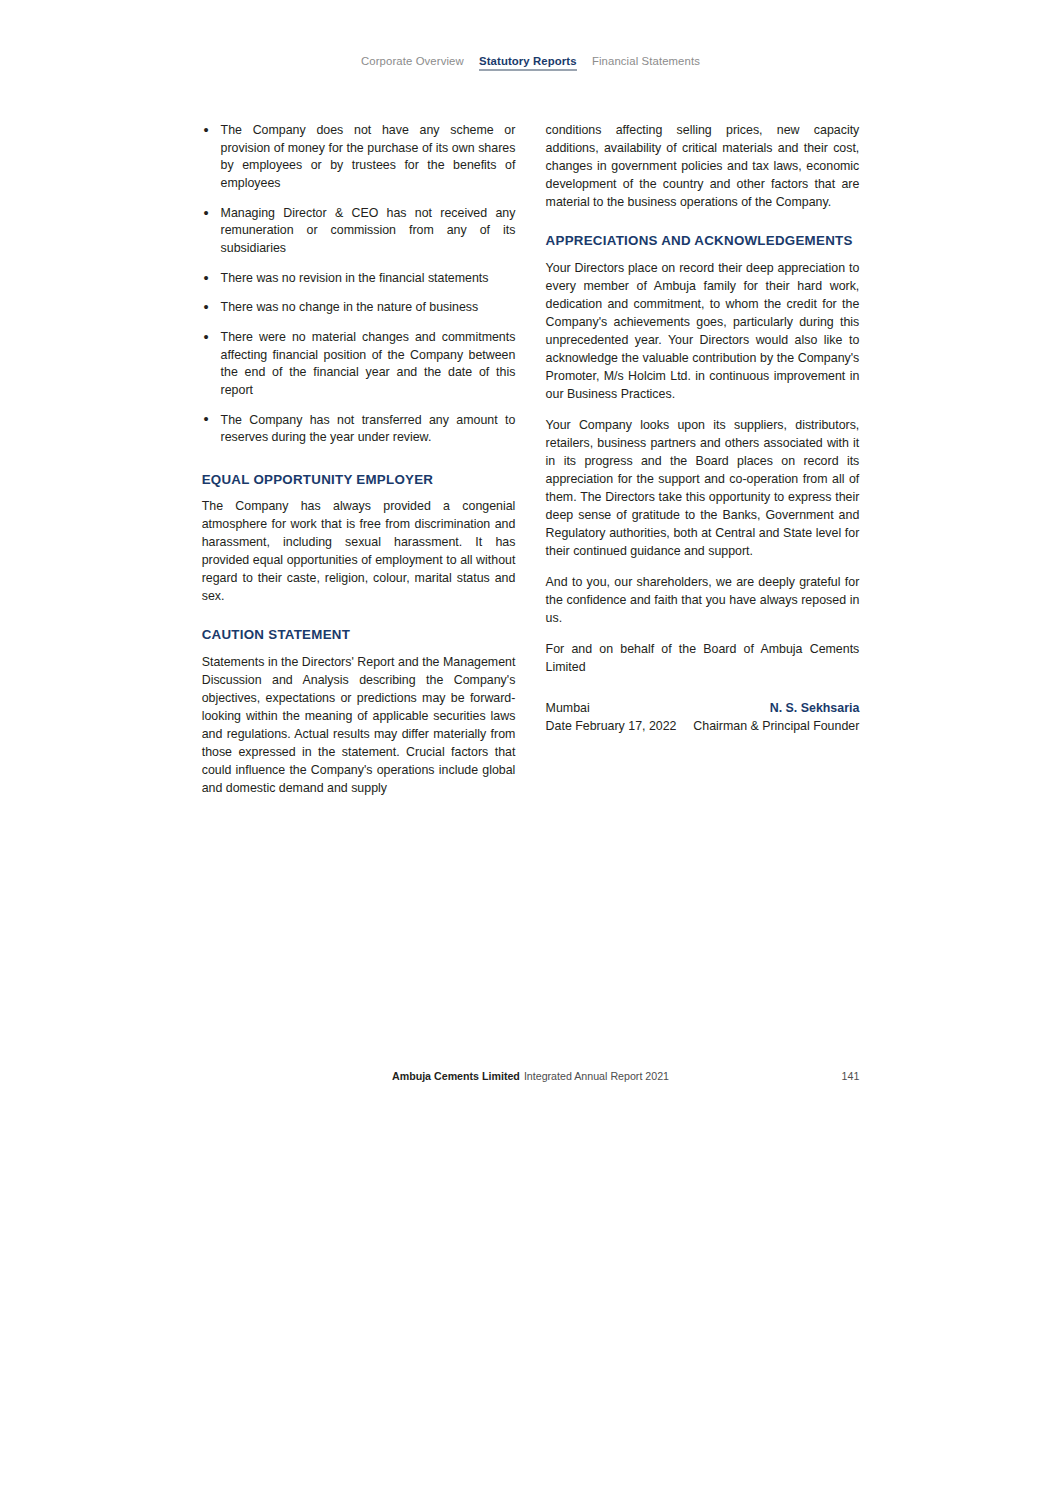Corporate Overview Statutory Reports Financial Statements
The Company does not have any scheme or provision of money for the purchase of its own shares by employees or by trustees for the benefits of employees
Managing Director & CEO has not received any remuneration or commission from any of its subsidiaries
There was no revision in the financial statements
There was no change in the nature of business
There were no material changes and commitments affecting financial position of the Company between the end of the financial year and the date of this report
The Company has not transferred any amount to reserves during the year under review.
Equal Opportunity Employer
The Company has always provided a congenial atmosphere for work that is free from discrimination and harassment, including sexual harassment. It has provided equal opportunities of employment to all without regard to their caste, religion, colour, marital status and sex.
Caution Statement
Statements in the Directors' Report and the Management Discussion and Analysis describing the Company's objectives, expectations or predictions may be forward-looking within the meaning of applicable securities laws and regulations. Actual results may differ materially from those expressed in the statement. Crucial factors that could influence the Company's operations include global and domestic demand and supply
conditions affecting selling prices, new capacity additions, availability of critical materials and their cost, changes in government policies and tax laws, economic development of the country and other factors that are material to the business operations of the Company.
Appreciations and Acknowledgements
Your Directors place on record their deep appreciation to every member of Ambuja family for their hard work, dedication and commitment, to whom the credit for the Company's achievements goes, particularly during this unprecedented year. Your Directors would also like to acknowledge the valuable contribution by the Company's Promoter, M/s Holcim Ltd. in continuous improvement in our Business Practices.
Your Company looks upon its suppliers, distributors, retailers, business partners and others associated with it in its progress and the Board places on record its appreciation for the support and co-operation from all of them. The Directors take this opportunity to express their deep sense of gratitude to the Banks, Government and Regulatory authorities, both at Central and State level for their continued guidance and support.
And to you, our shareholders, we are deeply grateful for the confidence and faith that you have always reposed in us.
For and on behalf of the Board of Ambuja Cements Limited
Mumbai
N. S. Sekhsaria
Date February 17, 2022
Chairman & Principal Founder
Ambuja Cements Limited Integrated Annual Report 2021 141